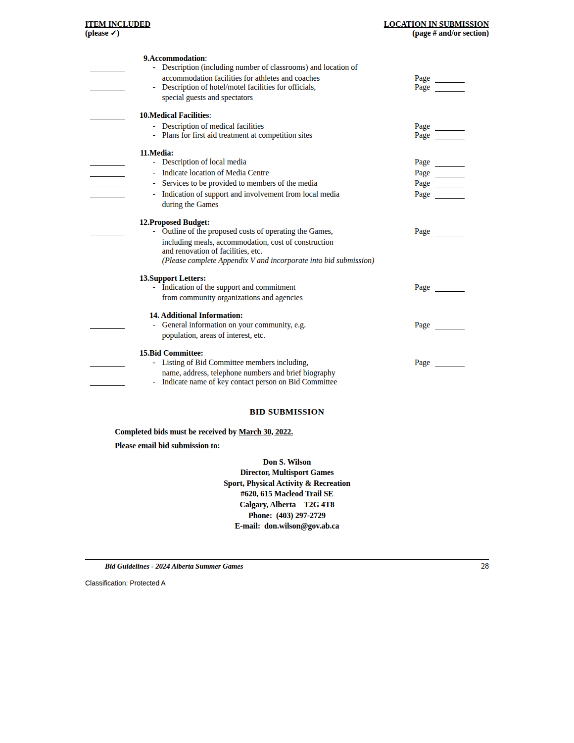ITEM INCLUDED
(please ✓)
LOCATION IN SUBMISSION
(page # and/or section)
| | 9. | Accommodation : | |
| | | Description (including number of classrooms) and location of | |
| | | accommodation facilities for athletes and coaches | Page |
| | | Description of hotel/motel facilities for officials, | Page |
| | | special guests and spectators | |
| | 10. | Medical Facilities : | |
| | | Description of medical facilities | Page |
| | | Plans for first aid treatment at competition sites | Page |
| | 11. | Media: | |
| | | Description of local media | Page |
| | | Indicate location of Media Centre | Page |
| | | Services to be provided to members of the media | Page |
| | | Indication of support and involvement from local media | Page |
| | | during the Games | |
| | 12. | Proposed Budget: | |
| | | Outline of the proposed costs of operating the Games, | Page |
| | | including meals, accommodation, cost of construction | |
| | | and renovation of facilities, etc. | |
| | | (Please complete Appendix V and incorporate into bid submission) | |
| | 13. | Support Letters: | |
| | | Indication of the support and commitment | Page |
| | | from community organizations and agencies | |
| | | 14. Additional Information: | |
| | | General information on your community, e.g. | Page |
| | | population, areas of interest, etc. | |
| | 15. | Bid Committee: | |
| | | Listing of Bid Committee members including, | Page |
| | | name, address, telephone numbers and brief biography | |
| | | Indicate name of key contact person on Bid Committee | |
BID SUBMISSION
Completed bids must be received by March 30, 2022.
Please email bid submission to:
Don S. Wilson
Director, Multisport Games
Sport, Physical Activity & Recreation
#620, 615 Macleod Trail SE
Calgary, Alberta T2G 4T8
Phone: (403) 297-2729
E-mail: don.wilson@gov.ab.ca
Bid Guidelines - 2024 Alberta Summer Games
28
Classification: Protected A